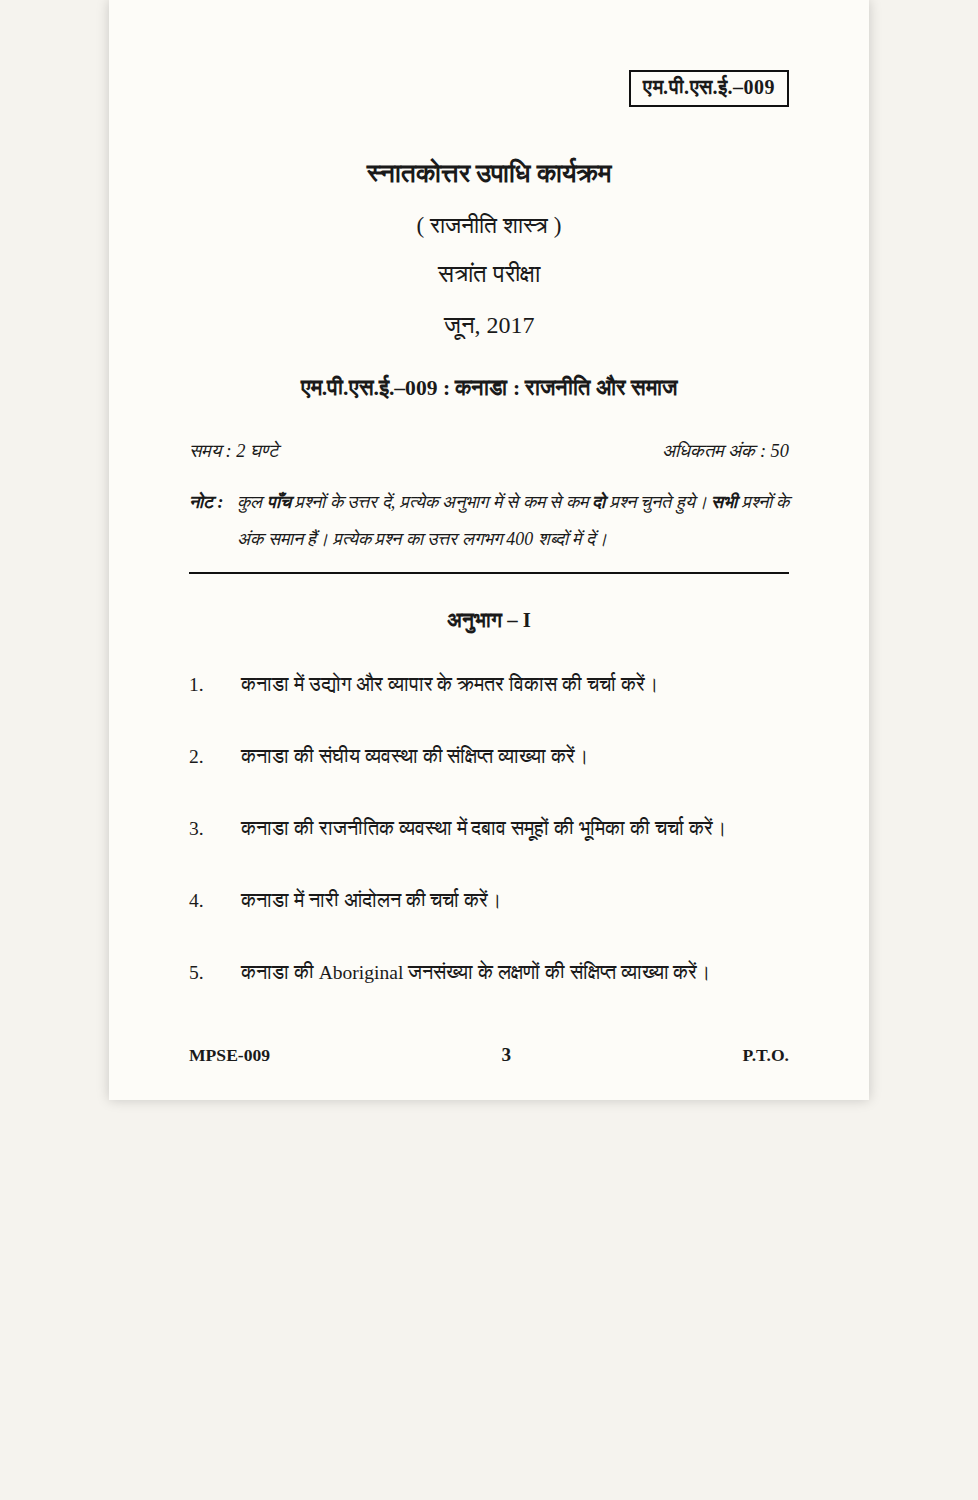एम.पी.एस.ई.–009
स्नातकोत्तर उपाधि कार्यक्रम
( राजनीति शास्त्र )
सत्रांत परीक्षा
जून, 2017
एम.पी.एस.ई.–009 : कनाडा : राजनीति और समाज
समय : 2 घण्टे अधिकतम अंक : 50
नोट : कुल पाँच प्रश्नों के उत्तर दें, प्रत्येक अनुभाग में से कम से कम दो प्रश्न चुनते हुये। सभी प्रश्नों के अंक समान हैं। प्रत्येक प्रश्न का उत्तर लगभग 400 शब्दों में दें।
अनुभाग – I
1. कनाडा में उद्योग और व्यापार के क्रमतर विकास की चर्चा करें।
2. कनाडा की संघीय व्यवस्था की संक्षिप्त व्याख्या करें।
3. कनाडा की राजनीतिक व्यवस्था में दबाव समूहों की भूमिका की चर्चा करें।
4. कनाडा में नारी आंदोलन की चर्चा करें।
5. कनाडा की Aboriginal जनसंख्या के लक्षणों की संक्षिप्त व्याख्या करें।
MPSE-009 3 P.T.O.